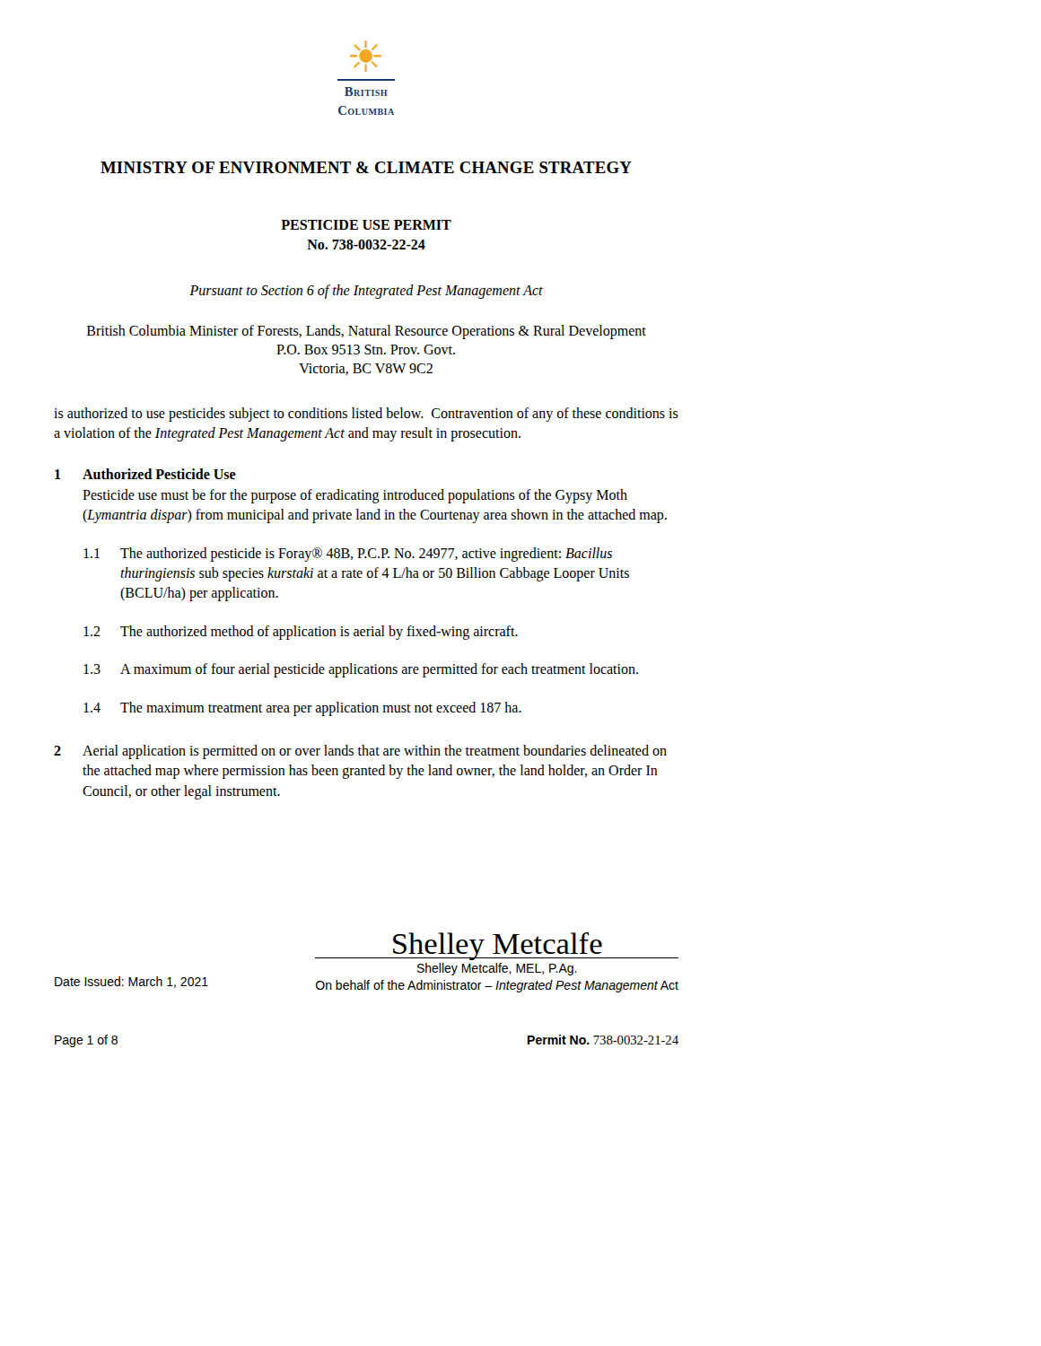☀
British
Columbia
MINISTRY OF ENVIRONMENT & CLIMATE CHANGE STRATEGY
PESTICIDE USE PERMIT
No. 738-0032-22-24
Pursuant to Section 6 of the Integrated Pest Management Act
British Columbia Minister of Forests, Lands, Natural Resource Operations & Rural Development
P.O. Box 9513 Stn. Prov. Govt.
Victoria, BC V8W 9C2
is authorized to use pesticides subject to conditions listed below. Contravention of any of these conditions is a violation of the Integrated Pest Management Act and may result in prosecution.
1 Authorized Pesticide Use
Pesticide use must be for the purpose of eradicating introduced populations of the Gypsy Moth (Lymantria dispar) from municipal and private land in the Courtenay area shown in the attached map.
1.1 The authorized pesticide is Foray® 48B, P.C.P. No. 24977, active ingredient: Bacillus thuringiensis sub species kurstaki at a rate of 4 L/ha or 50 Billion Cabbage Looper Units (BCLU/ha) per application.
1.2 The authorized method of application is aerial by fixed-wing aircraft.
1.3 A maximum of four aerial pesticide applications are permitted for each treatment location.
1.4 The maximum treatment area per application must not exceed 187 ha.
2 Aerial application is permitted on or over lands that are within the treatment boundaries delineated on the attached map where permission has been granted by the land owner, the land holder, an Order In Council, or other legal instrument.
Date Issued: March 1, 2021
Shelley Metcalfe
Shelley Metcalfe, MEL, P.Ag.
On behalf of the Administrator – Integrated Pest Management Act
Page 1 of 8
Permit No. 738-0032-21-24